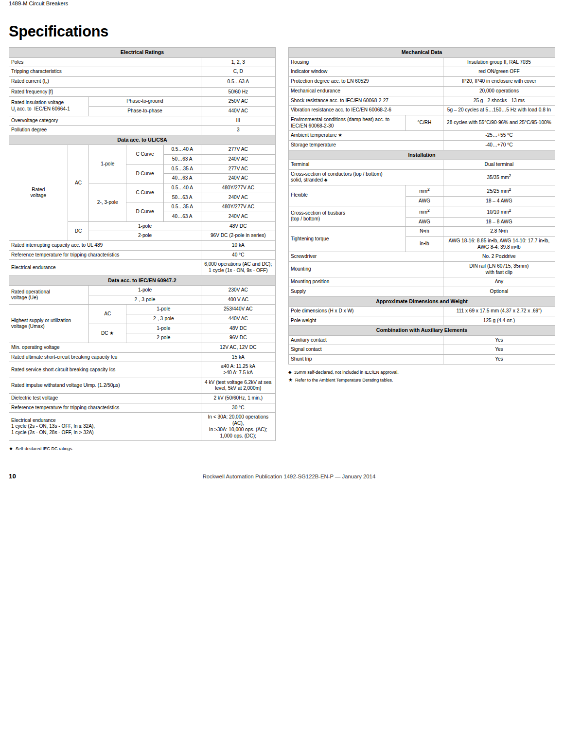1489-M Circuit Breakers
Specifications
| Electrical Ratings |
| --- |
| Poles | 1, 2, 3 |
| Tripping characteristics | C, D |
| Rated current (I n ) | 0.5…63 A |
| Rated frequency [f] | 50/60 Hz |
| Rated insulation voltage U i acc. to IEC/EN 60664-1 | Phase-to-ground | 250V AC |
| Phase-to-phase | 440V AC |
| Overvoltage category | III |
| Pollution degree | 3 |
| Data acc. to UL/CSA |
| Rated voltage | AC | 1-pole | C Curve | 0.5…40 A | 277V AC |
| 50…63 A | 240V AC |
| D Curve | 0.5…35 A | 277V AC |
| 40…63 A | 240V AC |
| 2-, 3-pole | C Curve | 0.5…40 A | 480Y/277V AC |
| 50…63 A | 240V AC |
| D Curve | 0.5…35 A | 480Y/277V AC |
| 40…63 A | 240V AC |
| DC | 1-pole | 48V DC |
| 2-pole | 96V DC (2-pole in series) |
| Rated interrupting capacity acc. to UL 489 | 10 kA |
| Reference temperature for tripping characteristics | 40 °C |
| Electrical endurance | 6,000 operations (AC and DC); 1 cycle (1s - ON, 9s - OFF) |
| Data acc. to IEC/EN 60947-2 |
| Rated operational voltage (Ue) | 1-pole | 230V AC |
| 2-, 3-pole | 400 V AC |
| Highest supply or utilization voltage (Umax) | AC | 1-pole | 253/440V AC |
| 2-, 3-pole | 440V AC |
| DC ★ | 1-pole | 48V DC |
| 2-pole | 96V DC |
| Min. operating voltage | 12V AC, 12V DC |
| Rated ultimate short-circuit breaking capacity Icu | 15 kA |
| Rated service short-circuit breaking capacity Ics | ≤40 A: 11.25 kA >40 A: 7.5 kA |
| Rated impulse withstand voltage Uimp. (1.2/50µs) | 4 kV (test voltage 6.2kV at sea level, 5kV at 2,000m) |
| Dielectric test voltage | 2 kV (50/60Hz, 1 min.) |
| Reference temperature for tripping characteristics | 30 °C |
| Electrical endurance 1 cycle (2s - ON, 13s - OFF, In ≤ 32A), 1 cycle (2s - ON, 28s - OFF, In > 32A) | In < 30A: 20,000 operations (AC), In ≥30A: 10,000 ops. (AC); 1,000 ops. (DC); |
★ Self-declared IEC DC ratings.
| Mechanical Data |
| --- |
| Housing | Insulation group II, RAL 7035 |
| Indicator window | red ON/green OFF |
| Protection degree acc. to EN 60529 | IP20, IP40 in enclosure with cover |
| Mechanical endurance | 20,000 operations |
| Shock resistance acc. to IEC/EN 60068-2-27 | 25 g - 2 shocks - 13 ms |
| Vibration resistance acc. to IEC/EN 60068-2-6 | 5g – 20 cycles at 5…150…5 Hz with load 0.8 In |
| Environmental conditions (damp heat) acc. to IEC/EN 60068-2-30 | °C/RH | 28 cycles with 55°C/90-96% and 25°C/95-100% |
| Ambient temperature ★ | -25…+55 °C |
| Storage temperature | -40…+70 °C |
| Installation |
| Terminal | Dual terminal |
| Cross-section of conductors (top / bottom) solid, stranded ♣ | 35/35 mm 2 |
| Flexible | mm 2 | 25/25 mm 2 |
| AWG | 18 – 4 AWG |
| Cross-section of busbars (top / bottom) | mm 2 | 10/10 mm 2 |
| AWG | 18 – 8 AWG |
| Tightening torque | N•m | 2.8 N•m |
| in•lb | AWG 18-16: 8.85 in•lb, AWG 14-10: 17.7 in•lb, AWG 8-4: 39.8 in•lb |
| Screwdriver | No. 2 Pozidrive |
| Mounting | DIN rail (EN 60715, 35mm) with fast clip |
| Mounting position | Any |
| Supply | Optional |
| Approximate Dimensions and Weight |
| Pole dimensions (H x D x W) | 111 x 69 x 17.5 mm (4.37 x 2.72 x .69") |
| Pole weight | 125 g (4.4 oz.) |
| Combination with Auxiliary Elements |
| Auxiliary contact | Yes |
| Signal contact | Yes |
| Shunt trip | Yes |
♣ 35mm self-declared, not included in IEC/EN approval.
★ Refer to the Ambient Temperature Derating tables.
10
Rockwell Automation Publication 1492-SG122B-EN-P — January 2014